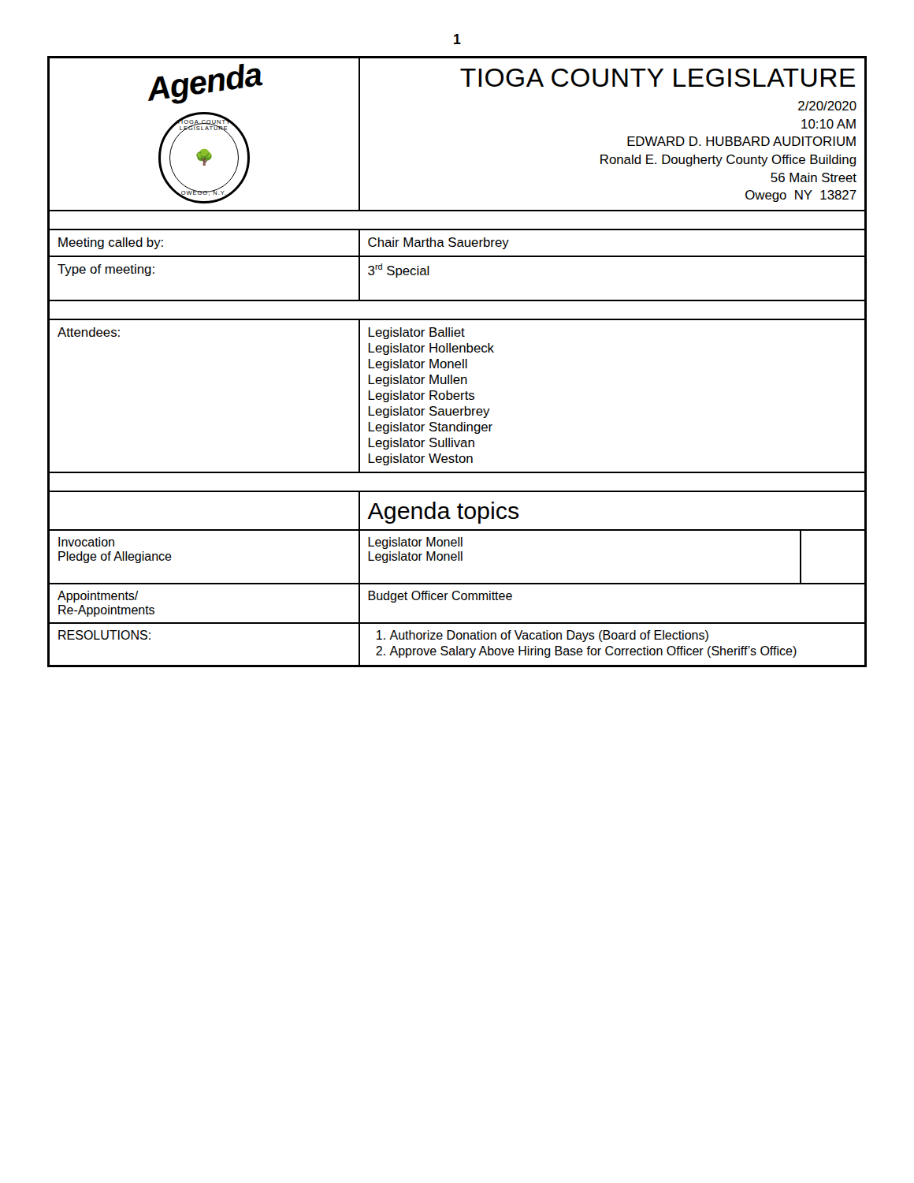1
| Agenda TIOGA COUNTY LEGISLATURE 🌳 OWEGO, N.Y. | TIOGA COUNTY LEGISLATURE 2/20/2020 10:10 AM EDWARD D. HUBBARD AUDITORIUM Ronald E. Dougherty County Office Building 56 Main Street Owego NY 13827 |
| Meeting called by: | Chair Martha Sauerbrey |
| Type of meeting: | 3 rd Special |
| Attendees: | Legislator Balliet Legislator Hollenbeck Legislator Monell Legislator Mullen Legislator Roberts Legislator Sauerbrey Legislator Standinger Legislator Sullivan Legislator Weston |
| | Agenda topics |
| Invocation Pledge of Allegiance | Legislator Monell Legislator Monell | |
| Appointments/ Re-Appointments | Budget Officer Committee |
| RESOLUTIONS: | Authorize Donation of Vacation Days (Board of Elections) Approve Salary Above Hiring Base for Correction Officer (Sheriff’s Office) |